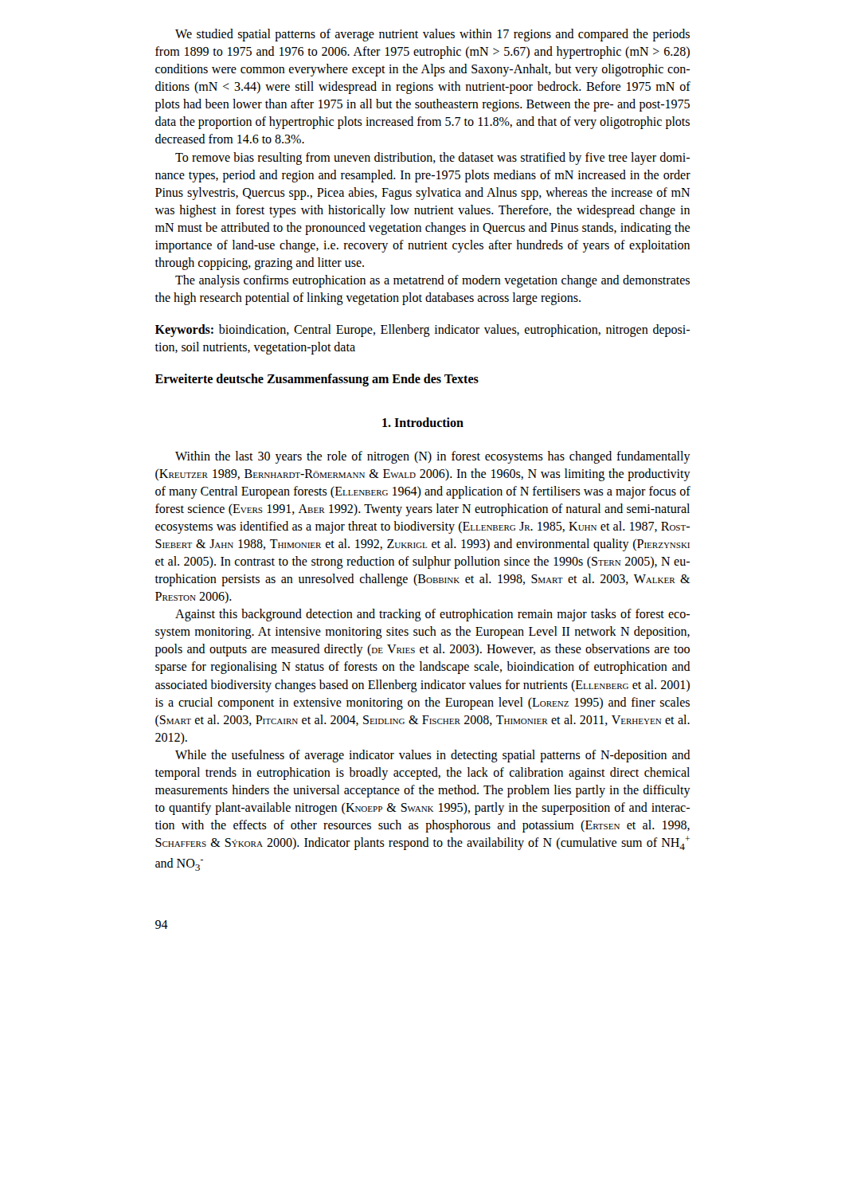We studied spatial patterns of average nutrient values within 17 regions and compared the periods from 1899 to 1975 and 1976 to 2006. After 1975 eutrophic (mN > 5.67) and hypertrophic (mN > 6.28) conditions were common everywhere except in the Alps and Saxony-Anhalt, but very oligotrophic conditions (mN < 3.44) were still widespread in regions with nutrient-poor bedrock. Before 1975 mN of plots had been lower than after 1975 in all but the southeastern regions. Between the pre- and post-1975 data the proportion of hypertrophic plots increased from 5.7 to 11.8%, and that of very oligotrophic plots decreased from 14.6 to 8.3%.
To remove bias resulting from uneven distribution, the dataset was stratified by five tree layer dominance types, period and region and resampled. In pre-1975 plots medians of mN increased in the order Pinus sylvestris, Quercus spp., Picea abies, Fagus sylvatica and Alnus spp, whereas the increase of mN was highest in forest types with historically low nutrient values. Therefore, the widespread change in mN must be attributed to the pronounced vegetation changes in Quercus and Pinus stands, indicating the importance of land-use change, i.e. recovery of nutrient cycles after hundreds of years of exploitation through coppicing, grazing and litter use.
The analysis confirms eutrophication as a metatrend of modern vegetation change and demonstrates the high research potential of linking vegetation plot databases across large regions.
Keywords: bioindication, Central Europe, Ellenberg indicator values, eutrophication, nitrogen deposition, soil nutrients, vegetation-plot data
Erweiterte deutsche Zusammenfassung am Ende des Textes
1. Introduction
Within the last 30 years the role of nitrogen (N) in forest ecosystems has changed fundamentally (Kreutzer 1989, Bernhardt-Römermann & Ewald 2006). In the 1960s, N was limiting the productivity of many Central European forests (Ellenberg 1964) and application of N fertilisers was a major focus of forest science (Evers 1991, Aber 1992). Twenty years later N eutrophication of natural and semi-natural ecosystems was identified as a major threat to biodiversity (Ellenberg Jr. 1985, Kuhn et al. 1987, Rost-Siebert & Jahn 1988, Thimonier et al. 1992, Zukrigl et al. 1993) and environmental quality (Pierzynski et al. 2005). In contrast to the strong reduction of sulphur pollution since the 1990s (Stern 2005), N eutrophication persists as an unresolved challenge (Bobbink et al. 1998, Smart et al. 2003, Walker & Preston 2006).
Against this background detection and tracking of eutrophication remain major tasks of forest ecosystem monitoring. At intensive monitoring sites such as the European Level II network N deposition, pools and outputs are measured directly (de Vries et al. 2003). However, as these observations are too sparse for regionalising N status of forests on the landscape scale, bioindication of eutrophication and associated biodiversity changes based on Ellenberg indicator values for nutrients (Ellenberg et al. 2001) is a crucial component in extensive monitoring on the European level (Lorenz 1995) and finer scales (Smart et al. 2003, Pitcairn et al. 2004, Seidling & Fischer 2008, Thimonier et al. 2011, Verheyen et al. 2012).
While the usefulness of average indicator values in detecting spatial patterns of N-deposition and temporal trends in eutrophication is broadly accepted, the lack of calibration against direct chemical measurements hinders the universal acceptance of the method. The problem lies partly in the difficulty to quantify plant-available nitrogen (Knoepp & Swank 1995), partly in the superposition of and interaction with the effects of other resources such as phosphorous and potassium (Ertsen et al. 1998, Schaffers & Sýkora 2000). Indicator plants respond to the availability of N (cumulative sum of NH4+ and NO3-
94